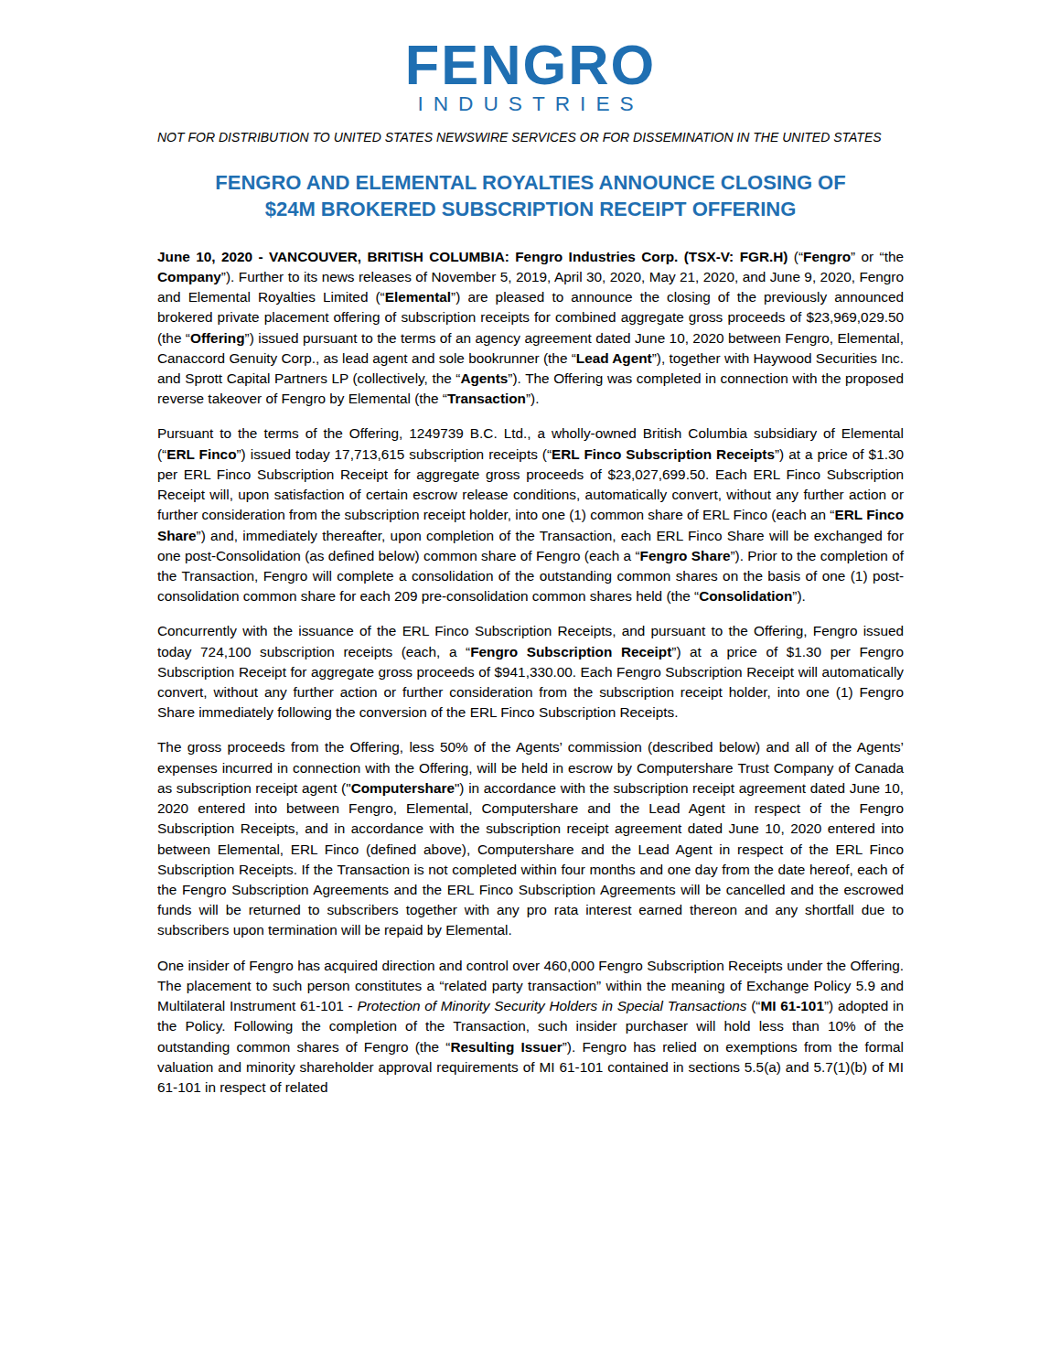FENGRO
INDUSTRIES
NOT FOR DISTRIBUTION TO UNITED STATES NEWSWIRE SERVICES OR FOR DISSEMINATION IN THE UNITED STATES
FENGRO AND ELEMENTAL ROYALTIES ANNOUNCE CLOSING OF
$24M BROKERED SUBSCRIPTION RECEIPT OFFERING
June 10, 2020 - VANCOUVER, BRITISH COLUMBIA: Fengro Industries Corp. (TSX-V: FGR.H) (“Fengro” or “the Company”). Further to its news releases of November 5, 2019, April 30, 2020, May 21, 2020, and June 9, 2020, Fengro and Elemental Royalties Limited (“Elemental”) are pleased to announce the closing of the previously announced brokered private placement offering of subscription receipts for combined aggregate gross proceeds of $23,969,029.50 (the “Offering”) issued pursuant to the terms of an agency agreement dated June 10, 2020 between Fengro, Elemental, Canaccord Genuity Corp., as lead agent and sole bookrunner (the “Lead Agent”), together with Haywood Securities Inc. and Sprott Capital Partners LP (collectively, the “Agents”). The Offering was completed in connection with the proposed reverse takeover of Fengro by Elemental (the “Transaction”).
Pursuant to the terms of the Offering, 1249739 B.C. Ltd., a wholly-owned British Columbia subsidiary of Elemental (“ERL Finco”) issued today 17,713,615 subscription receipts (“ERL Finco Subscription Receipts”) at a price of $1.30 per ERL Finco Subscription Receipt for aggregate gross proceeds of $23,027,699.50. Each ERL Finco Subscription Receipt will, upon satisfaction of certain escrow release conditions, automatically convert, without any further action or further consideration from the subscription receipt holder, into one (1) common share of ERL Finco (each an “ERL Finco Share”) and, immediately thereafter, upon completion of the Transaction, each ERL Finco Share will be exchanged for one post-Consolidation (as defined below) common share of Fengro (each a “Fengro Share”). Prior to the completion of the Transaction, Fengro will complete a consolidation of the outstanding common shares on the basis of one (1) post-consolidation common share for each 209 pre-consolidation common shares held (the “Consolidation”).
Concurrently with the issuance of the ERL Finco Subscription Receipts, and pursuant to the Offering, Fengro issued today 724,100 subscription receipts (each, a “Fengro Subscription Receipt”) at a price of $1.30 per Fengro Subscription Receipt for aggregate gross proceeds of $941,330.00. Each Fengro Subscription Receipt will automatically convert, without any further action or further consideration from the subscription receipt holder, into one (1) Fengro Share immediately following the conversion of the ERL Finco Subscription Receipts.
The gross proceeds from the Offering, less 50% of the Agents’ commission (described below) and all of the Agents’ expenses incurred in connection with the Offering, will be held in escrow by Computershare Trust Company of Canada as subscription receipt agent ("Computershare") in accordance with the subscription receipt agreement dated June 10, 2020 entered into between Fengro, Elemental, Computershare and the Lead Agent in respect of the Fengro Subscription Receipts, and in accordance with the subscription receipt agreement dated June 10, 2020 entered into between Elemental, ERL Finco (defined above), Computershare and the Lead Agent in respect of the ERL Finco Subscription Receipts. If the Transaction is not completed within four months and one day from the date hereof, each of the Fengro Subscription Agreements and the ERL Finco Subscription Agreements will be cancelled and the escrowed funds will be returned to subscribers together with any pro rata interest earned thereon and any shortfall due to subscribers upon termination will be repaid by Elemental.
One insider of Fengro has acquired direction and control over 460,000 Fengro Subscription Receipts under the Offering. The placement to such person constitutes a “related party transaction” within the meaning of Exchange Policy 5.9 and Multilateral Instrument 61-101 - Protection of Minority Security Holders in Special Transactions (“MI 61-101”) adopted in the Policy. Following the completion of the Transaction, such insider purchaser will hold less than 10% of the outstanding common shares of Fengro (the “Resulting Issuer”). Fengro has relied on exemptions from the formal valuation and minority shareholder approval requirements of MI 61-101 contained in sections 5.5(a) and 5.7(1)(b) of MI 61-101 in respect of related